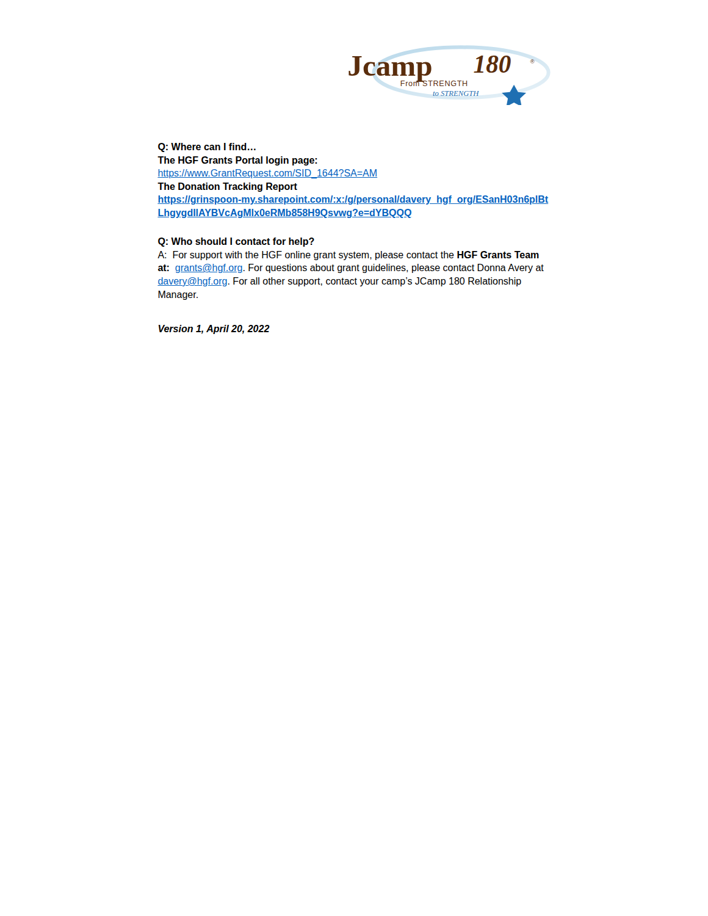Q: Where can I find…
The HGF Grants Portal login page:
https://www.GrantRequest.com/SID_1644?SA=AM
The Donation Tracking Report
https://grinspoon-my.sharepoint.com/:x:/g/personal/davery_hgf_org/ESanH03n6plBtLhgygdIlAYBVcAgMlx0eRMb858H9Qsvwg?e=dYBQQQ
Q: Who should I contact for help?
A: For support with the HGF online grant system, please contact the HGF Grants Team at: grants@hgf.org. For questions about grant guidelines, please contact Donna Avery at davery@hgf.org. For all other support, contact your camp’s JCamp 180 Relationship Manager.
Version 1, April 20, 2022